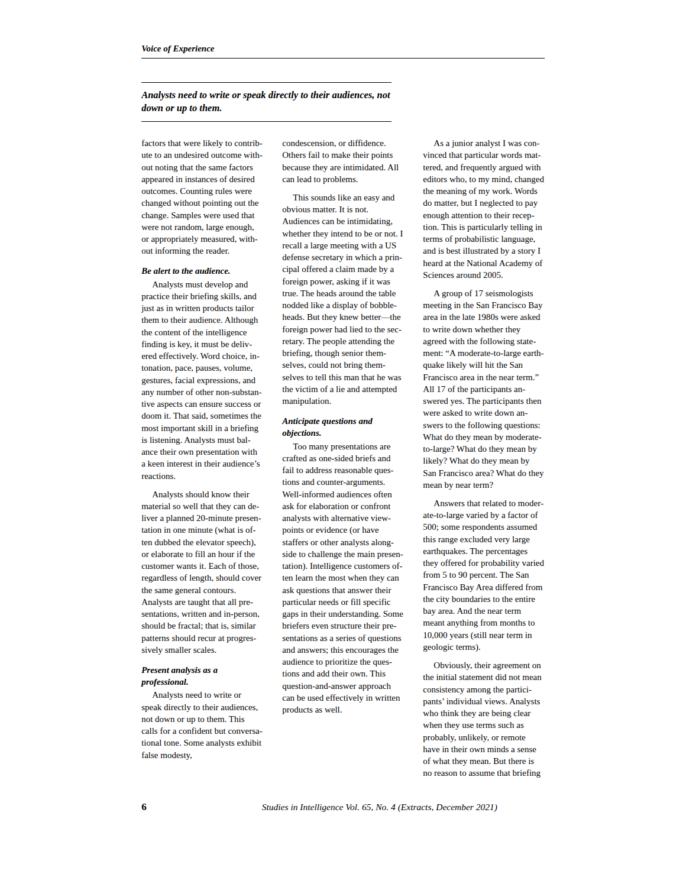Voice of Experience
Analysts need to write or speak directly to their audiences, not down or up to them.
factors that were likely to contribute to an undesired outcome without noting that the same factors appeared in instances of desired outcomes. Counting rules were changed without pointing out the change. Samples were used that were not random, large enough, or appropriately measured, without informing the reader.
Be alert to the audience.
Analysts must develop and practice their briefing skills, and just as in written products tailor them to their audience. Although the content of the intelligence finding is key, it must be delivered effectively. Word choice, intonation, pace, pauses, volume, gestures, facial expressions, and any number of other non-substantive aspects can ensure success or doom it. That said, sometimes the most important skill in a briefing is listening. Analysts must balance their own presentation with a keen interest in their audience’s reactions.
Analysts should know their material so well that they can deliver a planned 20-minute presentation in one minute (what is often dubbed the elevator speech), or elaborate to fill an hour if the customer wants it. Each of those, regardless of length, should cover the same general contours. Analysts are taught that all presentations, written and in-person, should be fractal; that is, similar patterns should recur at progressively smaller scales.
Present analysis as a professional.
Analysts need to write or speak directly to their audiences, not down or up to them. This calls for a confident but conversational tone. Some analysts exhibit false modesty,
condescension, or diffidence. Others fail to make their points because they are intimidated. All can lead to problems.
This sounds like an easy and obvious matter. It is not. Audiences can be intimidating, whether they intend to be or not. I recall a large meeting with a US defense secretary in which a principal offered a claim made by a foreign power, asking if it was true. The heads around the table nodded like a display of bobble-heads. But they knew better—the foreign power had lied to the secretary. The people attending the briefing, though senior themselves, could not bring themselves to tell this man that he was the victim of a lie and attempted manipulation.
Anticipate questions and objections.
Too many presentations are crafted as one-sided briefs and fail to address reasonable questions and counter-arguments. Well-informed audiences often ask for elaboration or confront analysts with alternative viewpoints or evidence (or have staffers or other analysts alongside to challenge the main presentation). Intelligence customers often learn the most when they can ask questions that answer their particular needs or fill specific gaps in their understanding. Some briefers even structure their presentations as a series of questions and answers; this encourages the audience to prioritize the questions and add their own. This question-and-answer approach can be used effectively in written products as well.
As a junior analyst I was convinced that particular words mattered, and frequently argued with editors who, to my mind, changed the meaning of my work. Words do matter, but I neglected to pay enough attention to their reception. This is particularly telling in terms of probabilistic language, and is best illustrated by a story I heard at the National Academy of Sciences around 2005.
A group of 17 seismologists meeting in the San Francisco Bay area in the late 1980s were asked to write down whether they agreed with the following statement: “A moderate-to-large earthquake likely will hit the San Francisco area in the near term.” All 17 of the participants answered yes. The participants then were asked to write down answers to the following questions: What do they mean by moderate-to-large? What do they mean by likely? What do they mean by San Francisco area? What do they mean by near term?
Answers that related to moderate-to-large varied by a factor of 500; some respondents assumed this range excluded very large earthquakes. The percentages they offered for probability varied from 5 to 90 percent. The San Francisco Bay Area differed from the city boundaries to the entire bay area. And the near term meant anything from months to 10,000 years (still near term in geologic terms).
Obviously, their agreement on the initial statement did not mean consistency among the participants’ individual views. Analysts who think they are being clear when they use terms such as probably, unlikely, or remote have in their own minds a sense of what they mean. But there is no reason to assume that briefing
6
Studies in Intelligence Vol. 65, No. 4 (Extracts, December 2021)